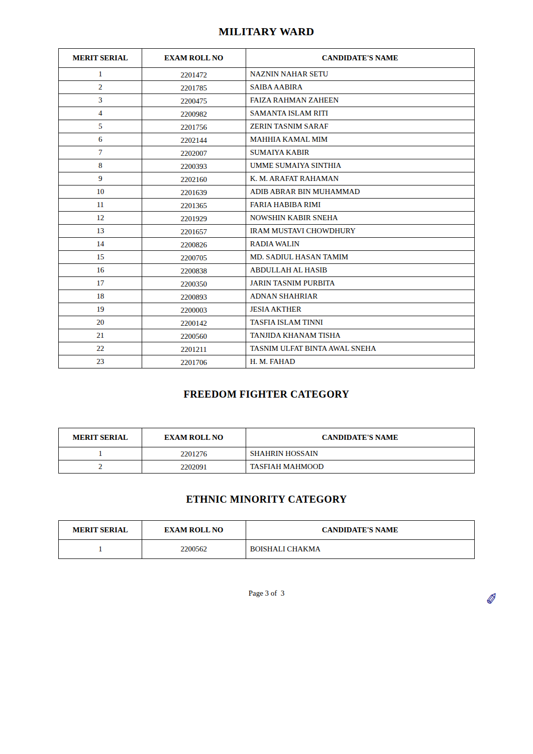MILITARY WARD
| MERIT SERIAL | EXAM ROLL NO | CANDIDATE'S NAME |
| --- | --- | --- |
| 1 | 2201472 | NAZNIN NAHAR SETU |
| 2 | 2201785 | SAIBA AABIRA |
| 3 | 2200475 | FAIZA RAHMAN ZAHEEN |
| 4 | 2200982 | SAMANTA ISLAM RITI |
| 5 | 2201756 | ZERIN TASNIM SARAF |
| 6 | 2202144 | MAHHIA KAMAL MIM |
| 7 | 2202007 | SUMAIYA KABIR |
| 8 | 2200393 | UMME SUMAIYA SINTHIA |
| 9 | 2202160 | K. M. ARAFAT RAHAMAN |
| 10 | 2201639 | ADIB ABRAR BIN MUHAMMAD |
| 11 | 2201365 | FARIA HABIBA RIMI |
| 12 | 2201929 | NOWSHIN KABIR SNEHA |
| 13 | 2201657 | IRAM MUSTAVI CHOWDHURY |
| 14 | 2200826 | RADIA WALIN |
| 15 | 2200705 | MD. SADIUL HASAN TAMIM |
| 16 | 2200838 | ABDULLAH AL HASIB |
| 17 | 2200350 | JARIN TASNIM PURBITA |
| 18 | 2200893 | ADNAN SHAHRIAR |
| 19 | 2200003 | JESIA AKTHER |
| 20 | 2200142 | TASFIA ISLAM TINNI |
| 21 | 2200560 | TANJIDA KHANAM TISHA |
| 22 | 2201211 | TASNIM ULFAT BINTA AWAL SNEHA |
| 23 | 2201706 | H. M. FAHAD |
FREEDOM FIGHTER CATEGORY
| MERIT SERIAL | EXAM ROLL NO | CANDIDATE'S NAME |
| --- | --- | --- |
| 1 | 2201276 | SHAHRIN HOSSAIN |
| 2 | 2202091 | TASFIAH MAHMOOD |
ETHNIC MINORITY CATEGORY
| MERIT SERIAL | EXAM ROLL NO | CANDIDATE'S NAME |
| --- | --- | --- |
| 1 | 2200562 | BOISHALI CHAKMA |
Page 3 of 3
✐